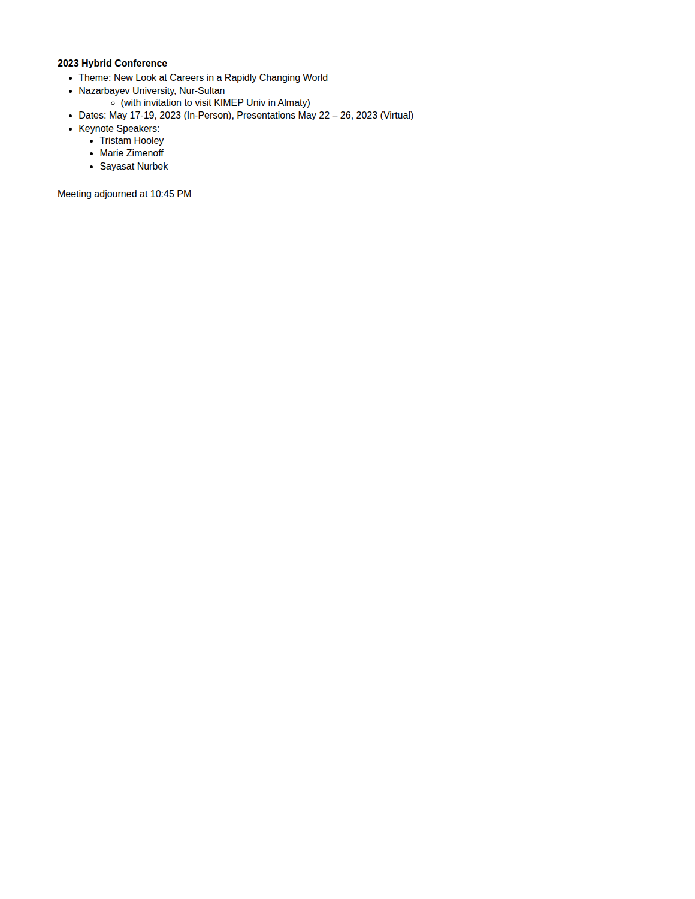2023 Hybrid Conference
Theme: New Look at Careers in a Rapidly Changing World
Nazarbayev University, Nur-Sultan
(with invitation to visit KIMEP Univ in Almaty)
Dates: May 17-19, 2023 (In-Person), Presentations May 22 – 26, 2023 (Virtual)
Keynote Speakers:
Tristam Hooley
Marie Zimenoff
Sayasat Nurbek
Meeting adjourned at 10:45 PM